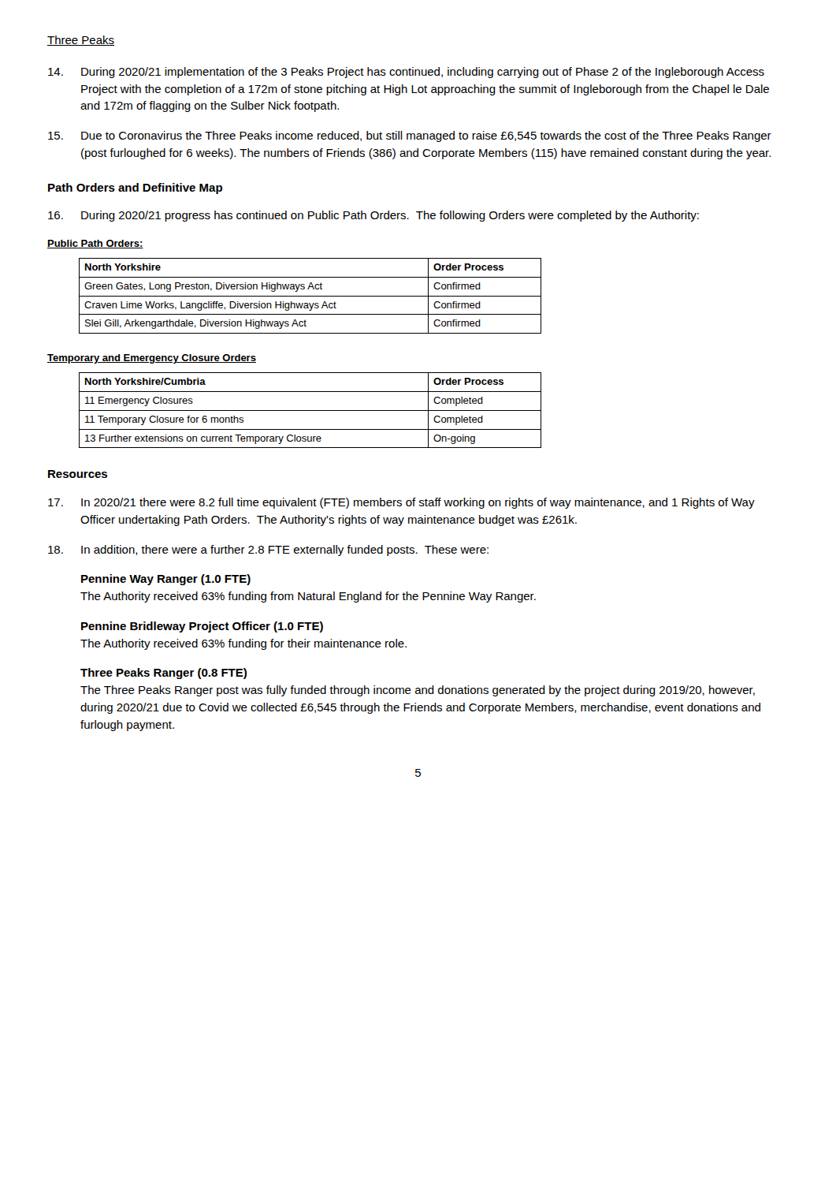Three Peaks
14. During 2020/21 implementation of the 3 Peaks Project has continued, including carrying out of Phase 2 of the Ingleborough Access Project with the completion of a 172m of stone pitching at High Lot approaching the summit of Ingleborough from the Chapel le Dale and 172m of flagging on the Sulber Nick footpath.
15. Due to Coronavirus the Three Peaks income reduced, but still managed to raise £6,545 towards the cost of the Three Peaks Ranger (post furloughed for 6 weeks). The numbers of Friends (386) and Corporate Members (115) have remained constant during the year.
Path Orders and Definitive Map
16. During 2020/21 progress has continued on Public Path Orders. The following Orders were completed by the Authority:
Public Path Orders:
| North Yorkshire | Order Process |
| --- | --- |
| Green Gates, Long Preston, Diversion Highways Act | Confirmed |
| Craven Lime Works, Langcliffe, Diversion Highways Act | Confirmed |
| Slei Gill, Arkengarthdale, Diversion Highways Act | Confirmed |
Temporary and Emergency Closure Orders
| North Yorkshire/Cumbria | Order Process |
| --- | --- |
| 11 Emergency Closures | Completed |
| 11 Temporary Closure for 6 months | Completed |
| 13 Further extensions on current Temporary Closure | On-going |
Resources
17. In 2020/21 there were 8.2 full time equivalent (FTE) members of staff working on rights of way maintenance, and 1 Rights of Way Officer undertaking Path Orders. The Authority's rights of way maintenance budget was £261k.
18. In addition, there were a further 2.8 FTE externally funded posts. These were:
Pennine Way Ranger (1.0 FTE)
The Authority received 63% funding from Natural England for the Pennine Way Ranger.
Pennine Bridleway Project Officer (1.0 FTE)
The Authority received 63% funding for their maintenance role.
Three Peaks Ranger (0.8 FTE)
The Three Peaks Ranger post was fully funded through income and donations generated by the project during 2019/20, however, during 2020/21 due to Covid we collected £6,545 through the Friends and Corporate Members, merchandise, event donations and furlough payment.
5